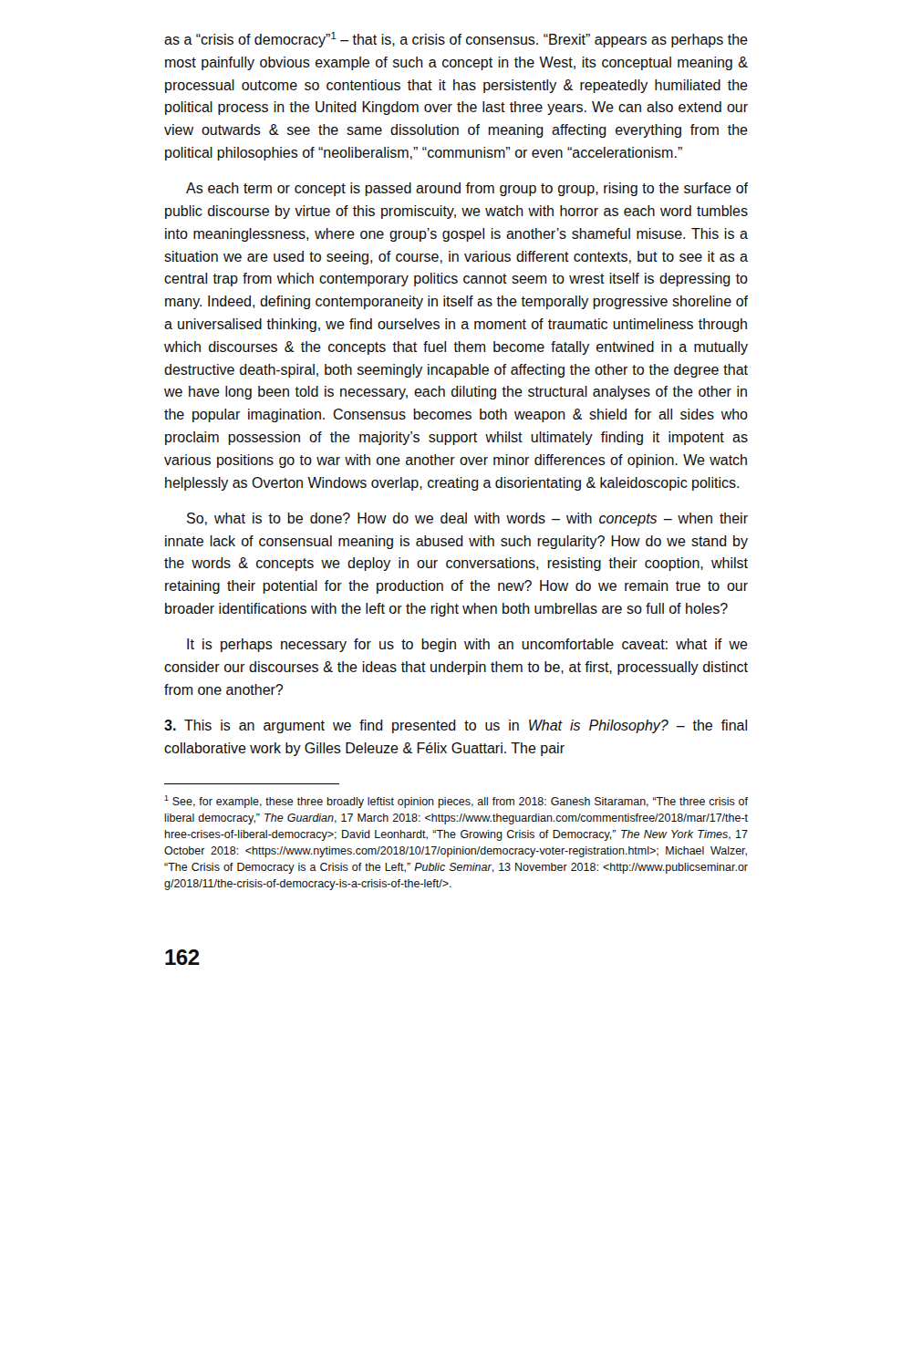as a “crisis of democracy”1 – that is, a crisis of consensus. “Brexit” appears as perhaps the most painfully obvious example of such a concept in the West, its conceptual meaning & processual outcome so contentious that it has persistently & repeatedly humiliated the political process in the United Kingdom over the last three years. We can also extend our view outwards & see the same dissolution of meaning affecting everything from the political philosophies of “neoliberalism,” “communism” or even “accelerationism.”
As each term or concept is passed around from group to group, rising to the surface of public discourse by virtue of this promiscuity, we watch with horror as each word tumbles into meaninglessness, where one group’s gospel is another’s shameful misuse. This is a situation we are used to seeing, of course, in various different contexts, but to see it as a central trap from which contemporary politics cannot seem to wrest itself is depressing to many. Indeed, defining contemporaneity in itself as the temporally progressive shoreline of a universalised thinking, we find ourselves in a moment of traumatic untimeliness through which discourses & the concepts that fuel them become fatally entwined in a mutually destructive death-spiral, both seemingly incapable of affecting the other to the degree that we have long been told is necessary, each diluting the structural analyses of the other in the popular imagination. Consensus becomes both weapon & shield for all sides who proclaim possession of the majority’s support whilst ultimately finding it impotent as various positions go to war with one another over minor differences of opinion. We watch helplessly as Overton Windows overlap, creating a disorientating & kaleidoscopic politics.
So, what is to be done? How do we deal with words – with concepts – when their innate lack of consensual meaning is abused with such regularity? How do we stand by the words & concepts we deploy in our conversations, resisting their cooption, whilst retaining their potential for the production of the new? How do we remain true to our broader identifications with the left or the right when both umbrellas are so full of holes?
It is perhaps necessary for us to begin with an uncomfortable caveat: what if we consider our discourses & the ideas that underpin them to be, at first, processually distinct from one another?
3. This is an argument we find presented to us in What is Philosophy? – the final collaborative work by Gilles Deleuze & Félix Guattari. The pair
1 See, for example, these three broadly leftist opinion pieces, all from 2018: Ganesh Sitaraman, “The three crisis of liberal democracy,” The Guardian, 17 March 2018: <https://www.theguardian.com/commentisfree/2018/mar/17/the-three-crises-of-liberal-democracy>; David Leonhardt, “The Growing Crisis of Democracy,” The New York Times, 17 October 2018: <https://www.nytimes.com/2018/10/17/opinion/democracy-voter-registration.html>; Michael Walzer, “The Crisis of Democracy is a Crisis of the Left,” Public Seminar, 13 November 2018: <http://www.publicseminar.org/2018/11/the-crisis-of-democracy-is-a-crisis-of-the-left/>.
162